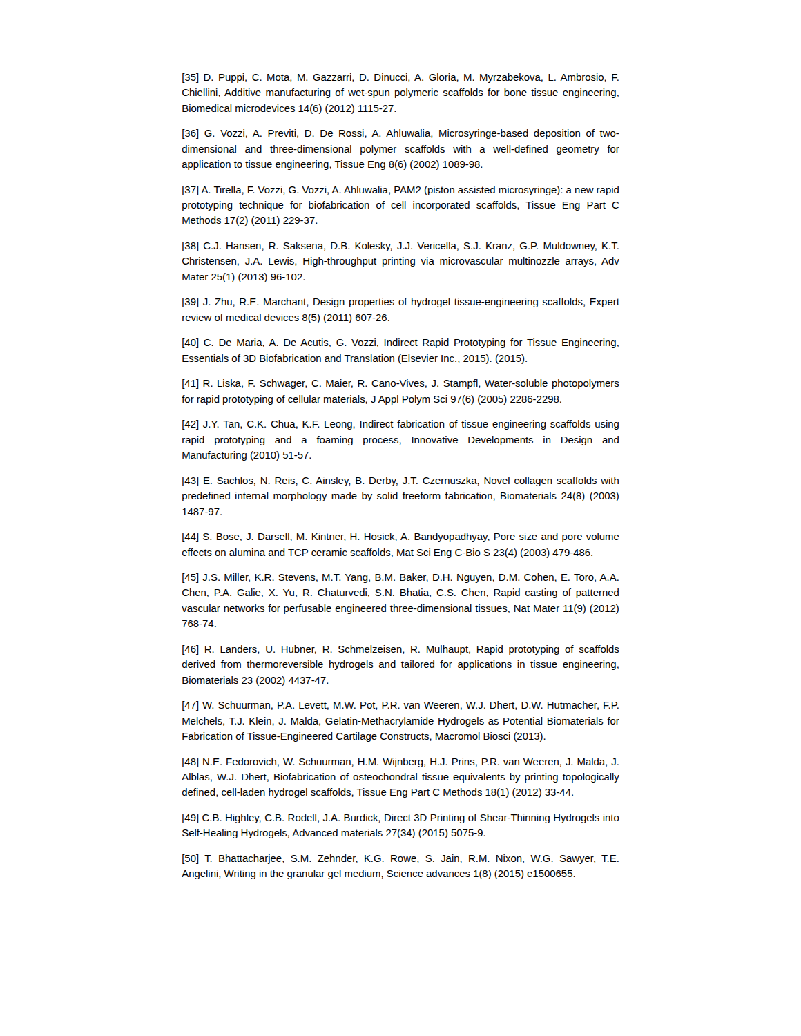[35] D. Puppi, C. Mota, M. Gazzarri, D. Dinucci, A. Gloria, M. Myrzabekova, L. Ambrosio, F. Chiellini, Additive manufacturing of wet-spun polymeric scaffolds for bone tissue engineering, Biomedical microdevices 14(6) (2012) 1115-27.
[36] G. Vozzi, A. Previti, D. De Rossi, A. Ahluwalia, Microsyringe-based deposition of two-dimensional and three-dimensional polymer scaffolds with a well-defined geometry for application to tissue engineering, Tissue Eng 8(6) (2002) 1089-98.
[37] A. Tirella, F. Vozzi, G. Vozzi, A. Ahluwalia, PAM2 (piston assisted microsyringe): a new rapid prototyping technique for biofabrication of cell incorporated scaffolds, Tissue Eng Part C Methods 17(2) (2011) 229-37.
[38] C.J. Hansen, R. Saksena, D.B. Kolesky, J.J. Vericella, S.J. Kranz, G.P. Muldowney, K.T. Christensen, J.A. Lewis, High-throughput printing via microvascular multinozzle arrays, Adv Mater 25(1) (2013) 96-102.
[39] J. Zhu, R.E. Marchant, Design properties of hydrogel tissue-engineering scaffolds, Expert review of medical devices 8(5) (2011) 607-26.
[40] C. De Maria, A. De Acutis, G. Vozzi, Indirect Rapid Prototyping for Tissue Engineering, Essentials of 3D Biofabrication and Translation (Elsevier Inc., 2015). (2015).
[41] R. Liska, F. Schwager, C. Maier, R. Cano-Vives, J. Stampfl, Water-soluble photopolymers for rapid prototyping of cellular materials, J Appl Polym Sci 97(6) (2005) 2286-2298.
[42] J.Y. Tan, C.K. Chua, K.F. Leong, Indirect fabrication of tissue engineering scaffolds using rapid prototyping and a foaming process, Innovative Developments in Design and Manufacturing (2010) 51-57.
[43] E. Sachlos, N. Reis, C. Ainsley, B. Derby, J.T. Czernuszka, Novel collagen scaffolds with predefined internal morphology made by solid freeform fabrication, Biomaterials 24(8) (2003) 1487-97.
[44] S. Bose, J. Darsell, M. Kintner, H. Hosick, A. Bandyopadhyay, Pore size and pore volume effects on alumina and TCP ceramic scaffolds, Mat Sci Eng C-Bio S 23(4) (2003) 479-486.
[45] J.S. Miller, K.R. Stevens, M.T. Yang, B.M. Baker, D.H. Nguyen, D.M. Cohen, E. Toro, A.A. Chen, P.A. Galie, X. Yu, R. Chaturvedi, S.N. Bhatia, C.S. Chen, Rapid casting of patterned vascular networks for perfusable engineered three-dimensional tissues, Nat Mater 11(9) (2012) 768-74.
[46] R. Landers, U. Hubner, R. Schmelzeisen, R. Mulhaupt, Rapid prototyping of scaffolds derived from thermoreversible hydrogels and tailored for applications in tissue engineering, Biomaterials 23 (2002) 4437-47.
[47] W. Schuurman, P.A. Levett, M.W. Pot, P.R. van Weeren, W.J. Dhert, D.W. Hutmacher, F.P. Melchels, T.J. Klein, J. Malda, Gelatin-Methacrylamide Hydrogels as Potential Biomaterials for Fabrication of Tissue-Engineered Cartilage Constructs, Macromol Biosci (2013).
[48] N.E. Fedorovich, W. Schuurman, H.M. Wijnberg, H.J. Prins, P.R. van Weeren, J. Malda, J. Alblas, W.J. Dhert, Biofabrication of osteochondral tissue equivalents by printing topologically defined, cell-laden hydrogel scaffolds, Tissue Eng Part C Methods 18(1) (2012) 33-44.
[49] C.B. Highley, C.B. Rodell, J.A. Burdick, Direct 3D Printing of Shear-Thinning Hydrogels into Self-Healing Hydrogels, Advanced materials 27(34) (2015) 5075-9.
[50] T. Bhattacharjee, S.M. Zehnder, K.G. Rowe, S. Jain, R.M. Nixon, W.G. Sawyer, T.E. Angelini, Writing in the granular gel medium, Science advances 1(8) (2015) e1500655.